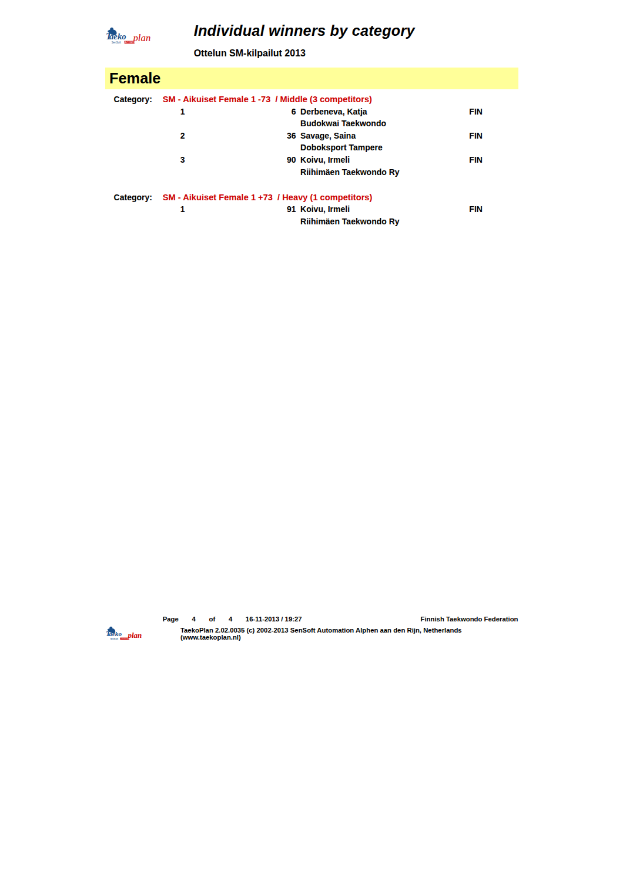aeko T plan SenSoft AUTOMATION
Individual winners by category
Ottelun SM-kilpailut 2013
Female
| Category: | SM - Aikuiset Female 1 -73 / Middle (3 competitors) |
| | 1 | | 6 | Derbeneva, Katja | FIN |
| | | | | Budokwai Taekwondo | |
| | 2 | | 36 | Savage, Saina | FIN |
| | | | | Doboksport Tampere | |
| | 3 | | 90 | Koivu, Irmeli | FIN |
| | | | | Riihimäen Taekwondo Ry | |
| Category: | SM - Aikuiset Female 1 +73 / Heavy (1 competitors) |
| | 1 | | 91 | Koivu, Irmeli | FIN |
| | | | | Riihimäen Taekwondo Ry | |
Page 4 of 416-11-2013 / 19:27
Finnish Taekwondo Federation
aeko T plan SenSoft AUTOMATION
TaekoPlan 2.02.0035 (c) 2002-2013 SenSoft Automation Alphen aan den Rijn, Netherlands (www.taekoplan.nl)